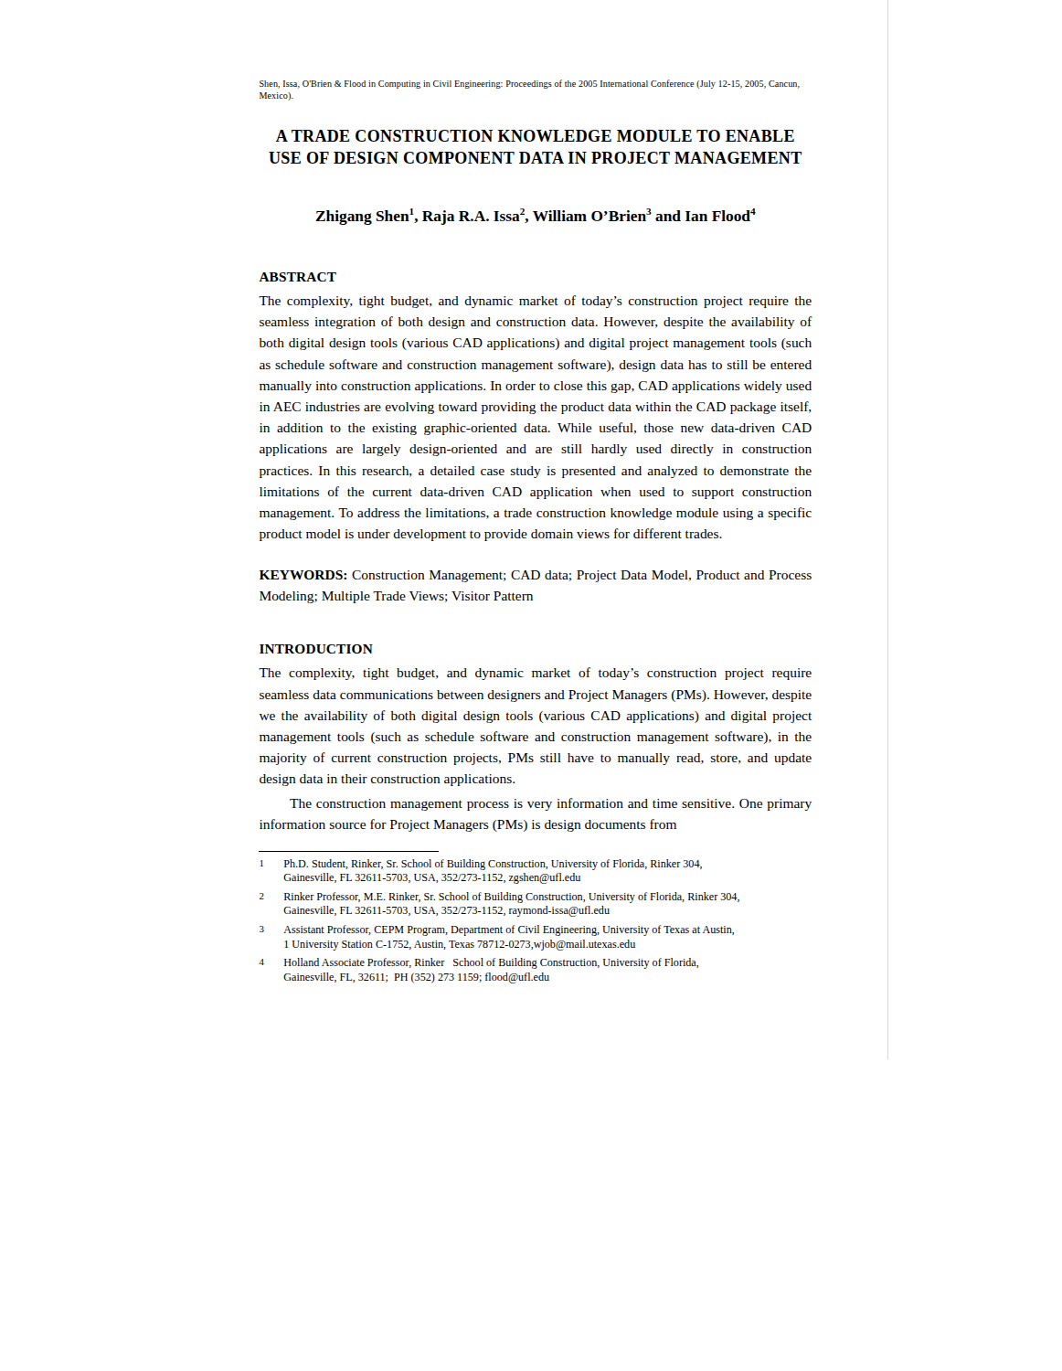Shen, Issa, O'Brien & Flood in Computing in Civil Engineering: Proceedings of the 2005 International Conference (July 12-15, 2005, Cancun, Mexico).
A Trade Construction Knowledge Module to Enable Use of Design Component Data in Project Management
Zhigang Shen1, Raja R.A. Issa2, William O’Brien3 and Ian Flood4
ABSTRACT
The complexity, tight budget, and dynamic market of today’s construction project require the seamless integration of both design and construction data. However, despite the availability of both digital design tools (various CAD applications) and digital project management tools (such as schedule software and construction management software), design data has to still be entered manually into construction applications. In order to close this gap, CAD applications widely used in AEC industries are evolving toward providing the product data within the CAD package itself, in addition to the existing graphic-oriented data. While useful, those new data-driven CAD applications are largely design-oriented and are still hardly used directly in construction practices. In this research, a detailed case study is presented and analyzed to demonstrate the limitations of the current data-driven CAD application when used to support construction management. To address the limitations, a trade construction knowledge module using a specific product model is under development to provide domain views for different trades.
KEYWORDS: Construction Management; CAD data; Project Data Model, Product and Process Modeling; Multiple Trade Views; Visitor Pattern
INTRODUCTION
The complexity, tight budget, and dynamic market of today’s construction project require seamless data communications between designers and Project Managers (PMs). However, despite we the availability of both digital design tools (various CAD applications) and digital project management tools (such as schedule software and construction management software), in the majority of current construction projects, PMs still have to manually read, store, and update design data in their construction applications.
The construction management process is very information and time sensitive. One primary information source for Project Managers (PMs) is design documents from
1
Ph.D. Student, Rinker, Sr. School of Building Construction, University of Florida, Rinker 304, Gainesville, FL 32611-5703, USA, 352/273-1152, zgshen@ufl.edu
2
Rinker Professor, M.E. Rinker, Sr. School of Building Construction, University of Florida, Rinker 304, Gainesville, FL 32611-5703, USA, 352/273-1152, raymond-issa@ufl.edu
3
Assistant Professor, CEPM Program, Department of Civil Engineering, University of Texas at Austin, 1 University Station C-1752, Austin, Texas 78712-0273,wjob@mail.utexas.edu
4
Holland Associate Professor, Rinker School of Building Construction, University of Florida, Gainesville, FL, 32611; PH (352) 273 1159; flood@ufl.edu